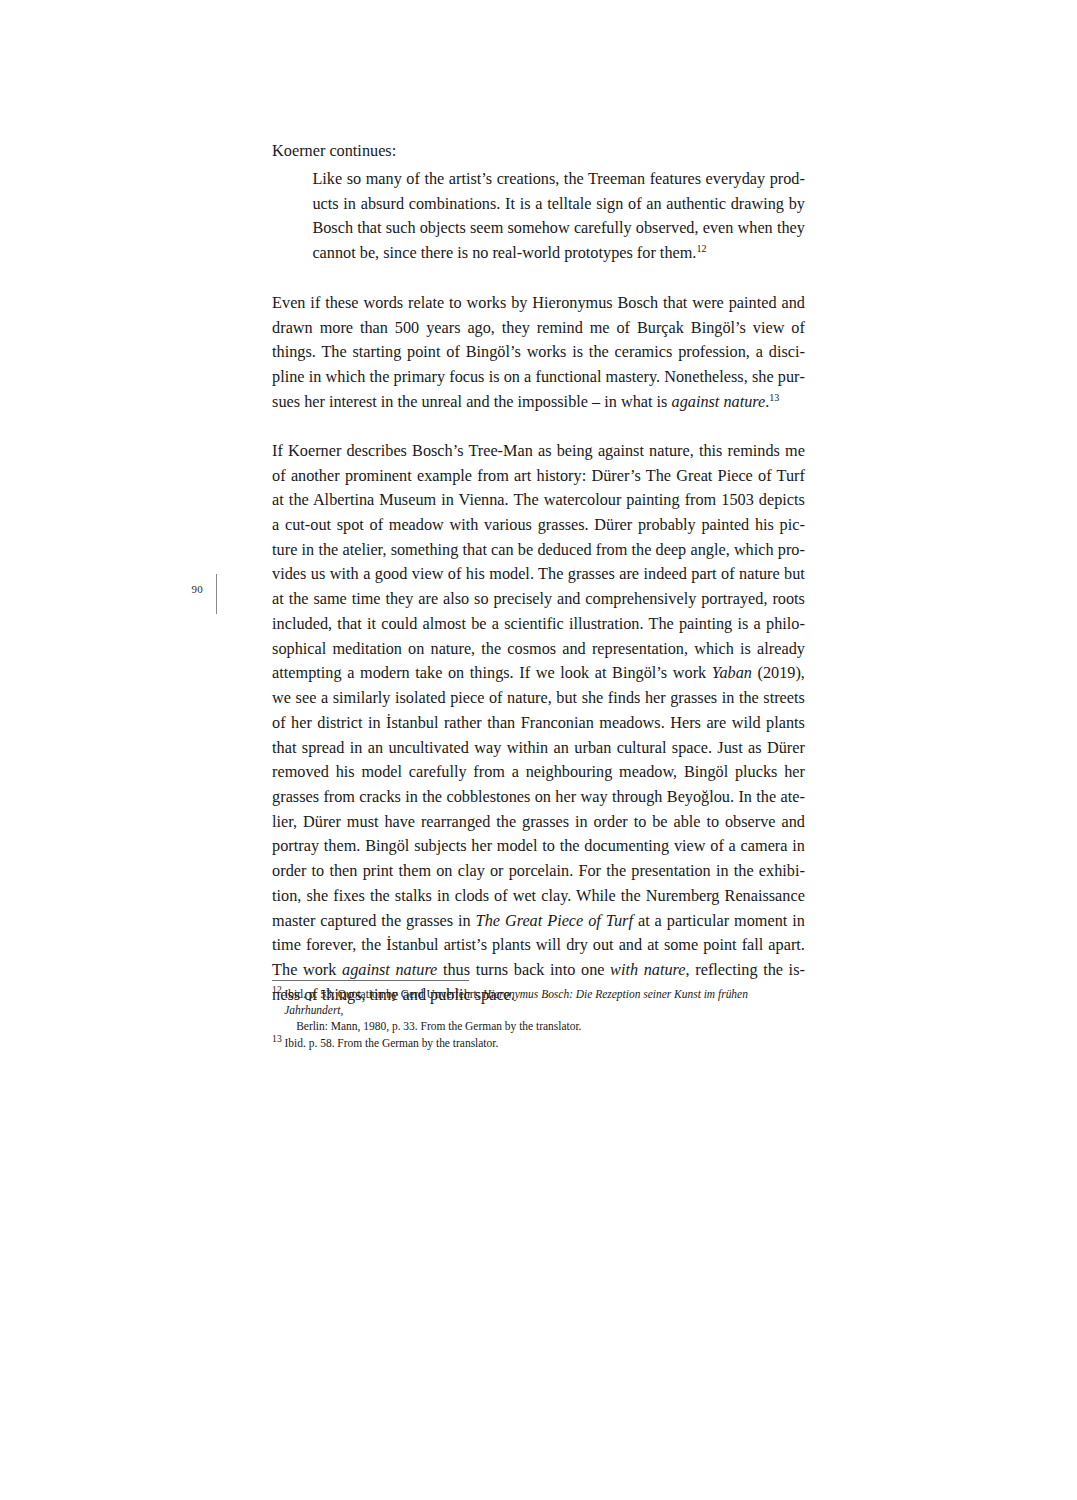90
Koerner continues:
Like so many of the artist’s creations, the Treeman features everyday products in absurd combinations. It is a telltale sign of an authentic drawing by Bosch that such objects seem somehow carefully observed, even when they cannot be, since there is no real-world prototypes for them.12
Even if these words relate to works by Hieronymus Bosch that were painted and drawn more than 500 years ago, they remind me of Burçak Bingöl’s view of things. The starting point of Bingöl’s works is the ceramics profession, a discipline in which the primary focus is on a functional mastery. Nonetheless, she pursues her interest in the unreal and the impossible – in what is against nature.13
If Koerner describes Bosch’s Tree-Man as being against nature, this reminds me of another prominent example from art history: Dürer’s The Great Piece of Turf at the Albertina Museum in Vienna. The watercolour painting from 1503 depicts a cut-out spot of meadow with various grasses. Dürer probably painted his picture in the atelier, something that can be deduced from the deep angle, which provides us with a good view of his model. The grasses are indeed part of nature but at the same time they are also so precisely and comprehensively portrayed, roots included, that it could almost be a scientific illustration. The painting is a philosophical meditation on nature, the cosmos and representation, which is already attempting a modern take on things. If we look at Bingöl’s work Yaban (2019), we see a similarly isolated piece of nature, but she finds her grasses in the streets of her district in İstanbul rather than Franconian meadows. Hers are wild plants that spread in an uncultivated way within an urban cultural space. Just as Dürer removed his model carefully from a neighbouring meadow, Bingöl plucks her grasses from cracks in the cobblestones on her way through Beyoğlou. In the atelier, Dürer must have rearranged the grasses in order to be able to observe and portray them. Bingöl subjects her model to the documenting view of a camera in order to then print them on clay or porcelain. For the presentation in the exhibition, she fixes the stalks in clods of wet clay. While the Nuremberg Renaissance master captured the grasses in The Great Piece of Turf at a particular moment in time forever, the İstanbul artist’s plants will dry out and at some point fall apart. The work against nature thus turns back into one with nature, reflecting the is-ness of things, time and public space.
12 Ibid. p. 53; Quotation by Gerd Unverfehrt: Hieronymus Bosch: Die Rezeption seiner Kunst im frühen Jahrhundert,Berlin: Mann, 1980, p. 33. From the German by the translator.
13 Ibid. p. 58. From the German by the translator.